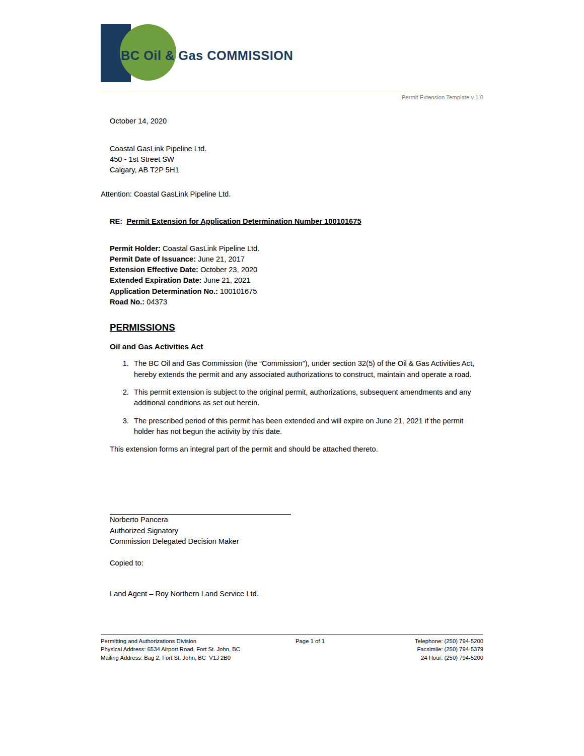BC Oil & Gas COMMISSION
Permit Extension Template v 1.0
October 14, 2020
Coastal GasLink Pipeline Ltd.
450 - 1st Street SW
Calgary, AB T2P 5H1
Attention: Coastal GasLink Pipeline Ltd.
RE: Permit Extension for Application Determination Number 100101675
Permit Holder: Coastal GasLink Pipeline Ltd.
Permit Date of Issuance: June 21, 2017
Extension Effective Date: October 23, 2020
Extended Expiration Date: June 21, 2021
Application Determination No.: 100101675
Road No.: 04373
PERMISSIONS
Oil and Gas Activities Act
The BC Oil and Gas Commission (the “Commission”), under section 32(5) of the Oil & Gas Activities Act, hereby extends the permit and any associated authorizations to construct, maintain and operate a road.
This permit extension is subject to the original permit, authorizations, subsequent amendments and any additional conditions as set out herein.
The prescribed period of this permit has been extended and will expire on June 21, 2021 if the permit holder has not begun the activity by this date.
This extension forms an integral part of the permit and should be attached thereto.
    
Norberto Pancera
Authorized Signatory
Commission Delegated Decision Maker
Copied to:
Land Agent – Roy Northern Land Service Ltd.
Permitting and Authorizations Division
Physical Address: 6534 Airport Road, Fort St. John, BC
Mailing Address: Bag 2, Fort St. John, BC V1J 2B0
Page 1 of 1
Telephone: (250) 794-5200
Facsimile: (250) 794-5379
24 Hour: (250) 794-5200